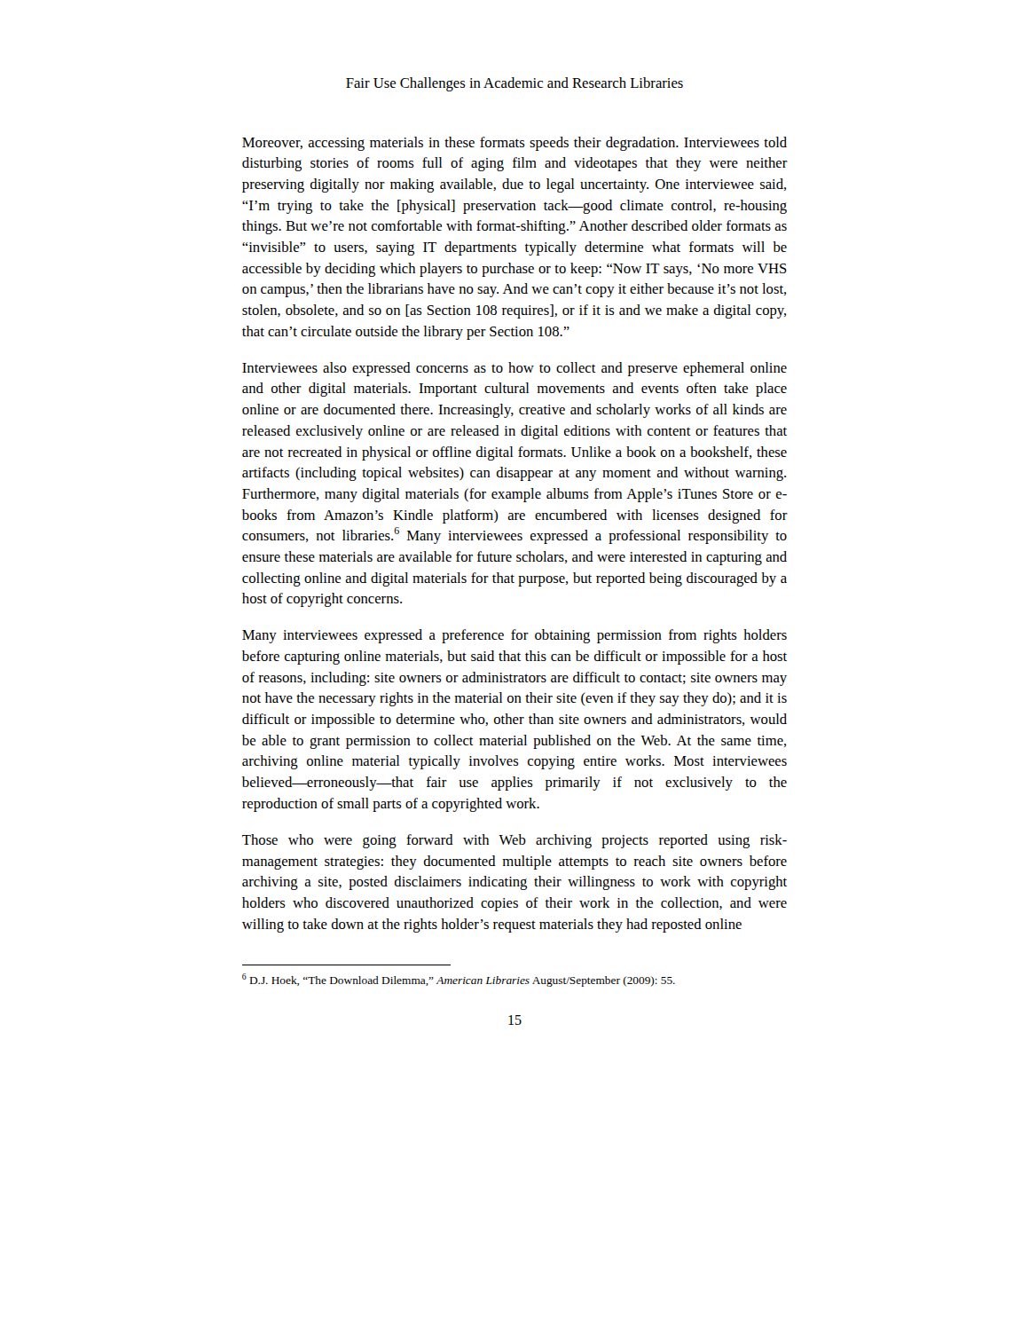Fair Use Challenges in Academic and Research Libraries
Moreover, accessing materials in these formats speeds their degradation. Interviewees told disturbing stories of rooms full of aging film and videotapes that they were neither preserving digitally nor making available, due to legal uncertainty. One interviewee said, “I’m trying to take the [physical] preservation tack—good climate control, re-housing things. But we’re not comfortable with format-shifting.” Another described older formats as “invisible” to users, saying IT departments typically determine what formats will be accessible by deciding which players to purchase or to keep: “Now IT says, ‘No more VHS on campus,’ then the librarians have no say. And we can’t copy it either because it’s not lost, stolen, obsolete, and so on [as Section 108 requires], or if it is and we make a digital copy, that can’t circulate outside the library per Section 108.”
Interviewees also expressed concerns as to how to collect and preserve ephemeral online and other digital materials. Important cultural movements and events often take place online or are documented there. Increasingly, creative and scholarly works of all kinds are released exclusively online or are released in digital editions with content or features that are not recreated in physical or offline digital formats. Unlike a book on a bookshelf, these artifacts (including topical websites) can disappear at any moment and without warning. Furthermore, many digital materials (for example albums from Apple’s iTunes Store or e-books from Amazon’s Kindle platform) are encumbered with licenses designed for consumers, not libraries.6 Many interviewees expressed a professional responsibility to ensure these materials are available for future scholars, and were interested in capturing and collecting online and digital materials for that purpose, but reported being discouraged by a host of copyright concerns.
Many interviewees expressed a preference for obtaining permission from rights holders before capturing online materials, but said that this can be difficult or impossible for a host of reasons, including: site owners or administrators are difficult to contact; site owners may not have the necessary rights in the material on their site (even if they say they do); and it is difficult or impossible to determine who, other than site owners and administrators, would be able to grant permission to collect material published on the Web. At the same time, archiving online material typically involves copying entire works. Most interviewees believed—erroneously—that fair use applies primarily if not exclusively to the reproduction of small parts of a copyrighted work.
Those who were going forward with Web archiving projects reported using risk-management strategies: they documented multiple attempts to reach site owners before archiving a site, posted disclaimers indicating their willingness to work with copyright holders who discovered unauthorized copies of their work in the collection, and were willing to take down at the rights holder’s request materials they had reposted online
6 D.J. Hoek, “The Download Dilemma,” American Libraries August/September (2009): 55.
15